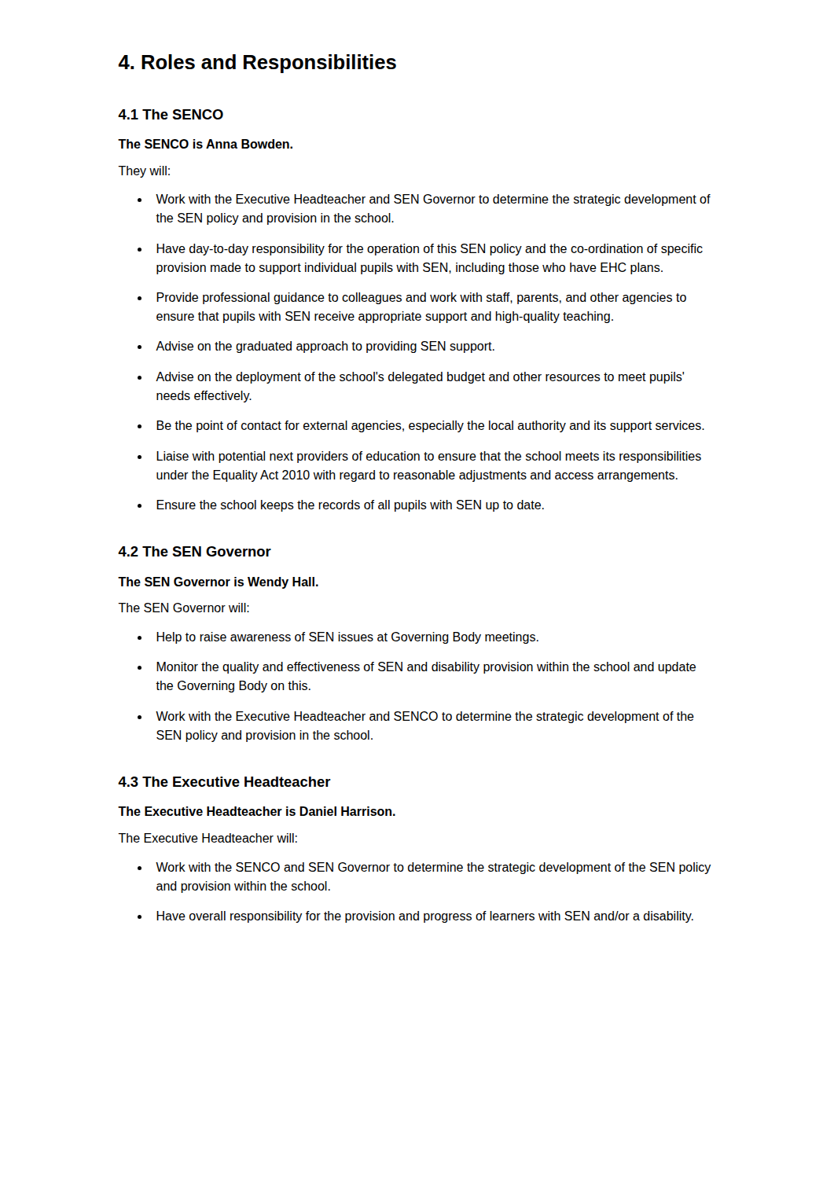4. Roles and Responsibilities
4.1 The SENCO
The SENCO is Anna Bowden.
They will:
Work with the Executive Headteacher and SEN Governor to determine the strategic development of the SEN policy and provision in the school.
Have day-to-day responsibility for the operation of this SEN policy and the co-ordination of specific provision made to support individual pupils with SEN, including those who have EHC plans.
Provide professional guidance to colleagues and work with staff, parents, and other agencies to ensure that pupils with SEN receive appropriate support and high-quality teaching.
Advise on the graduated approach to providing SEN support.
Advise on the deployment of the school's delegated budget and other resources to meet pupils' needs effectively.
Be the point of contact for external agencies, especially the local authority and its support services.
Liaise with potential next providers of education to ensure that the school meets its responsibilities under the Equality Act 2010 with regard to reasonable adjustments and access arrangements.
Ensure the school keeps the records of all pupils with SEN up to date.
4.2 The SEN Governor
The SEN Governor is Wendy Hall.
The SEN Governor will:
Help to raise awareness of SEN issues at Governing Body meetings.
Monitor the quality and effectiveness of SEN and disability provision within the school and update the Governing Body on this.
Work with the Executive Headteacher and SENCO to determine the strategic development of the SEN policy and provision in the school.
4.3 The Executive Headteacher
The Executive Headteacher is Daniel Harrison.
The Executive Headteacher will:
Work with the SENCO and SEN Governor to determine the strategic development of the SEN policy and provision within the school.
Have overall responsibility for the provision and progress of learners with SEN and/or a disability.